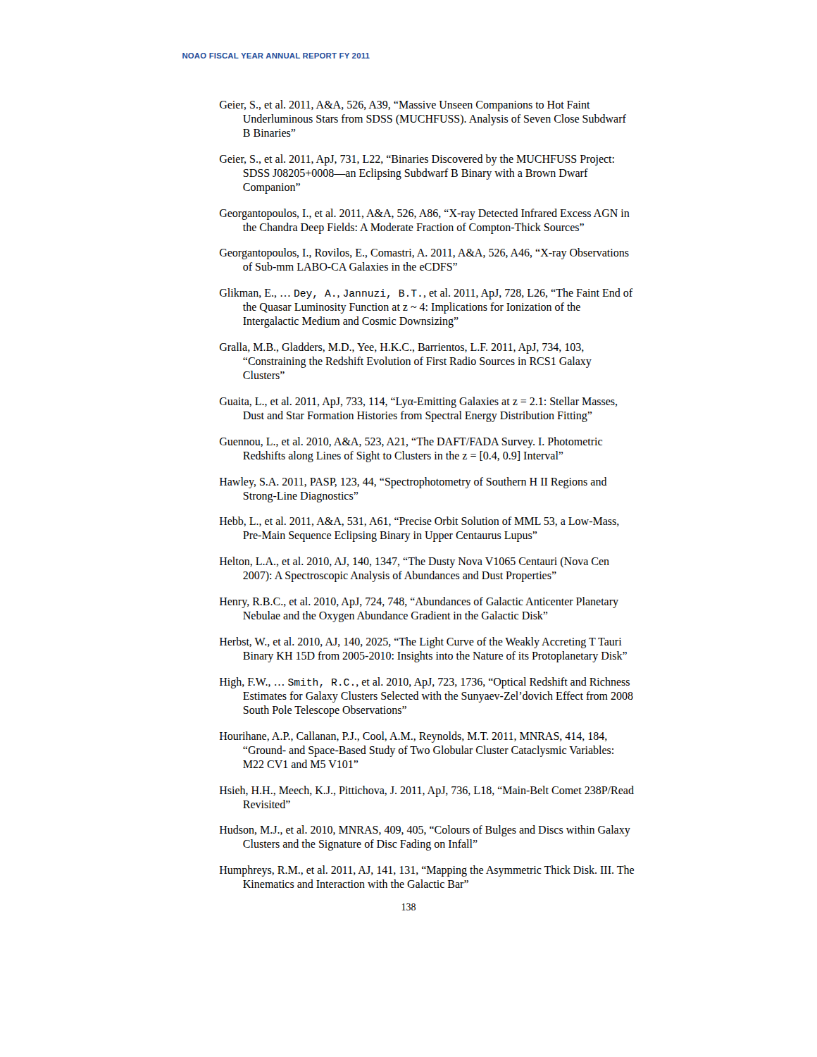NOAO FISCAL YEAR ANNUAL REPORT FY 2011
Geier, S., et al. 2011, A&A, 526, A39, “Massive Unseen Companions to Hot Faint Underluminous Stars from SDSS (MUCHFUSS). Analysis of Seven Close Subdwarf B Binaries”
Geier, S., et al. 2011, ApJ, 731, L22, “Binaries Discovered by the MUCHFUSS Project: SDSS J08205+0008—an Eclipsing Subdwarf B Binary with a Brown Dwarf Companion”
Georgantopoulos, I., et al. 2011, A&A, 526, A86, “X-ray Detected Infrared Excess AGN in the Chandra Deep Fields: A Moderate Fraction of Compton-Thick Sources”
Georgantopoulos, I., Rovilos, E., Comastri, A. 2011, A&A, 526, A46, “X-ray Observations of Sub-mm LABO-CA Galaxies in the eCDFS”
Glikman, E., … Dey, A., Jannuzi, B.T., et al. 2011, ApJ, 728, L26, “The Faint End of the Quasar Luminosity Function at z ~ 4: Implications for Ionization of the Intergalactic Medium and Cosmic Downsizing”
Gralla, M.B., Gladders, M.D., Yee, H.K.C., Barrientos, L.F. 2011, ApJ, 734, 103, “Constraining the Redshift Evolution of First Radio Sources in RCS1 Galaxy Clusters”
Guaita, L., et al. 2011, ApJ, 733, 114, “Lyα-Emitting Galaxies at z = 2.1: Stellar Masses, Dust and Star Formation Histories from Spectral Energy Distribution Fitting”
Guennou, L., et al. 2010, A&A, 523, A21, “The DAFT/FADA Survey. I. Photometric Redshifts along Lines of Sight to Clusters in the z = [0.4, 0.9] Interval”
Hawley, S.A. 2011, PASP, 123, 44, “Spectrophotometry of Southern H II Regions and Strong-Line Diagnostics”
Hebb, L., et al. 2011, A&A, 531, A61, “Precise Orbit Solution of MML 53, a Low-Mass, Pre-Main Sequence Eclipsing Binary in Upper Centaurus Lupus”
Helton, L.A., et al. 2010, AJ, 140, 1347, “The Dusty Nova V1065 Centauri (Nova Cen 2007): A Spectroscopic Analysis of Abundances and Dust Properties”
Henry, R.B.C., et al. 2010, ApJ, 724, 748, “Abundances of Galactic Anticenter Planetary Nebulae and the Oxygen Abundance Gradient in the Galactic Disk”
Herbst, W., et al. 2010, AJ, 140, 2025, “The Light Curve of the Weakly Accreting T Tauri Binary KH 15D from 2005-2010: Insights into the Nature of its Protoplanetary Disk”
High, F.W., … Smith, R.C., et al. 2010, ApJ, 723, 1736, “Optical Redshift and Richness Estimates for Galaxy Clusters Selected with the Sunyaev-Zel’dovich Effect from 2008 South Pole Telescope Observations”
Hourihane, A.P., Callanan, P.J., Cool, A.M., Reynolds, M.T. 2011, MNRAS, 414, 184, “Ground- and Space-Based Study of Two Globular Cluster Cataclysmic Variables: M22 CV1 and M5 V101”
Hsieh, H.H., Meech, K.J., Pittichova, J. 2011, ApJ, 736, L18, “Main-Belt Comet 238P/Read Revisited”
Hudson, M.J., et al. 2010, MNRAS, 409, 405, “Colours of Bulges and Discs within Galaxy Clusters and the Signature of Disc Fading on Infall”
Humphreys, R.M., et al. 2011, AJ, 141, 131, “Mapping the Asymmetric Thick Disk. III. The Kinematics and Interaction with the Galactic Bar”
138